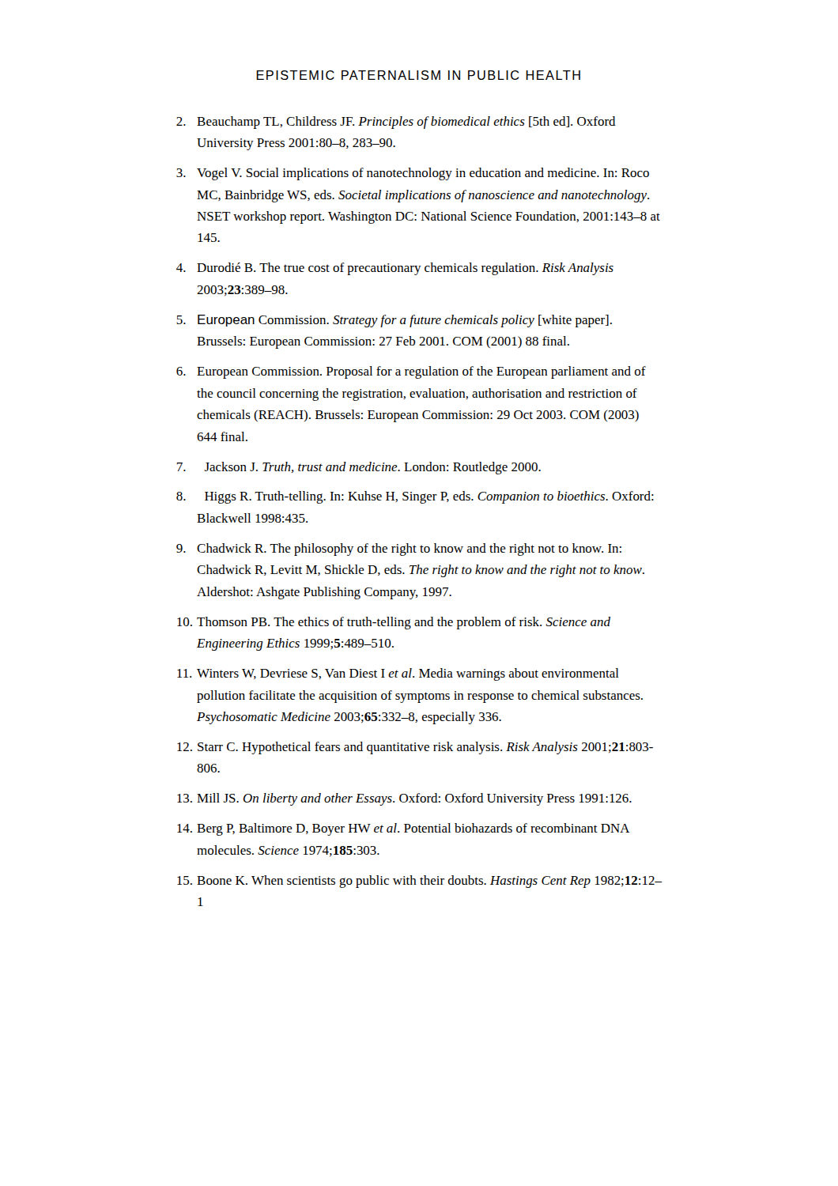Epistemic Paternalism in Public Health
2. Beauchamp TL, Childress JF. Principles of biomedical ethics [5th ed]. Oxford University Press 2001:80–8, 283–90.
3. Vogel V. Social implications of nanotechnology in education and medicine. In: Roco MC, Bainbridge WS, eds. Societal implications of nanoscience and nanotechnology. NSET workshop report. Washington DC: National Science Foundation, 2001:143–8 at 145.
4. Durodié B. The true cost of precautionary chemicals regulation. Risk Analysis 2003;23:389–98.
5. European Commission. Strategy for a future chemicals policy [white paper]. Brussels: European Commission: 27 Feb 2001. COM (2001) 88 final.
6. European Commission. Proposal for a regulation of the European parliament and of the council concerning the registration, evaluation, authorisation and restriction of chemicals (REACH). Brussels: European Commission: 29 Oct 2003. COM (2003) 644 final.
7. Jackson J. Truth, trust and medicine. London: Routledge 2000.
8. Higgs R. Truth-telling. In: Kuhse H, Singer P, eds. Companion to bioethics. Oxford: Blackwell 1998:435.
9. Chadwick R. The philosophy of the right to know and the right not to know. In: Chadwick R, Levitt M, Shickle D, eds. The right to know and the right not to know. Aldershot: Ashgate Publishing Company, 1997.
10. Thomson PB. The ethics of truth-telling and the problem of risk. Science and Engineering Ethics 1999;5:489–510.
11. Winters W, Devriese S, Van Diest I et al. Media warnings about environmental pollution facilitate the acquisition of symptoms in response to chemical substances. Psychosomatic Medicine 2003;65:332–8, especially 336.
12. Starr C. Hypothetical fears and quantitative risk analysis. Risk Analysis 2001;21:803-806.
13. Mill JS. On liberty and other Essays. Oxford: Oxford University Press 1991:126.
14. Berg P, Baltimore D, Boyer HW et al. Potential biohazards of recombinant DNA molecules. Science 1974;185:303.
15. Boone K. When scientists go public with their doubts. Hastings Cent Rep 1982;12:12–1